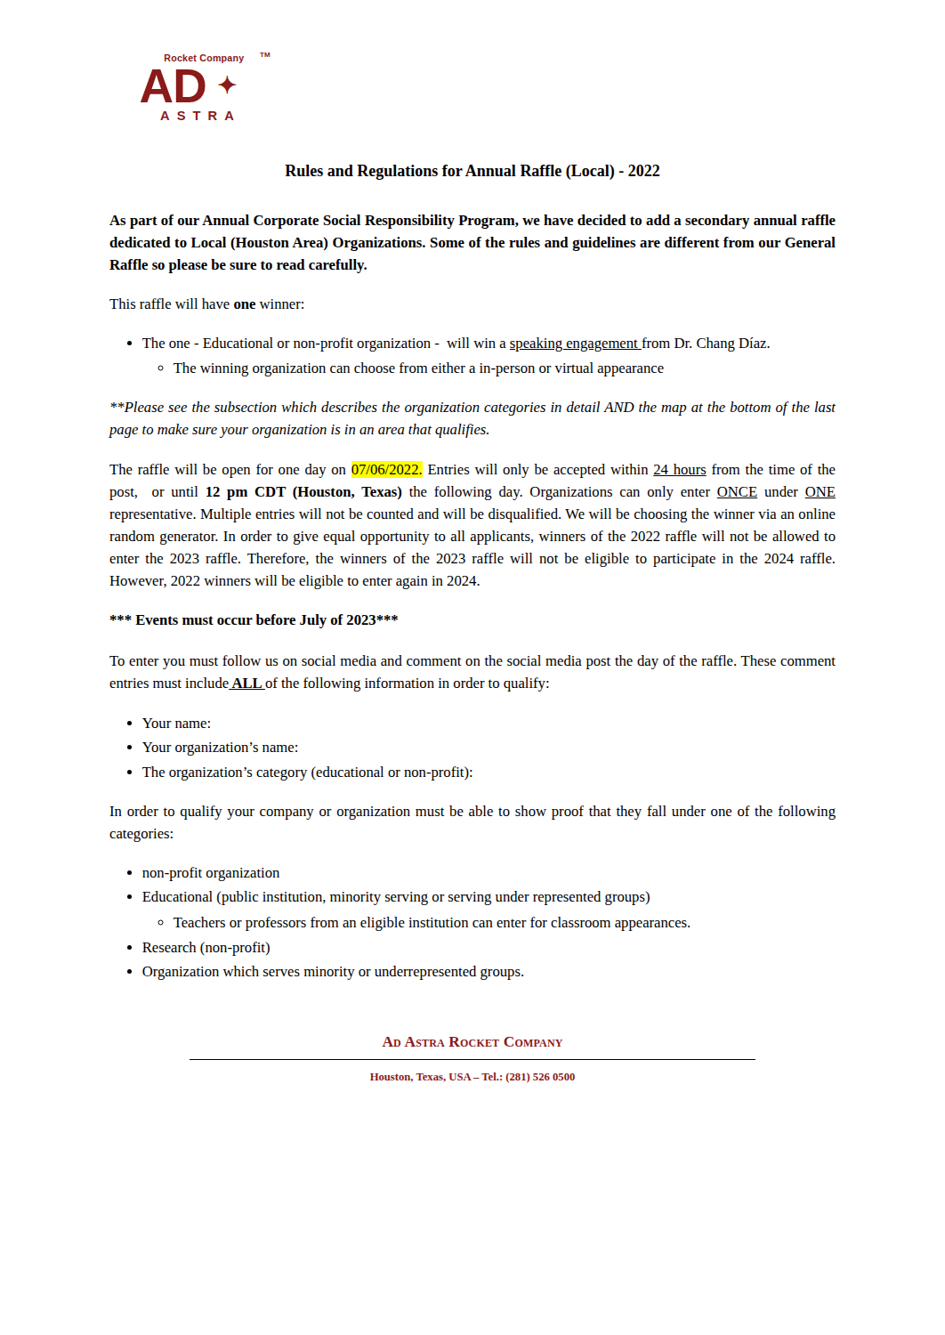Rocket CompanyTM
AD ✦
ASTRA
Rules and Regulations for Annual Raffle (Local) - 2022
As part of our Annual Corporate Social Responsibility Program, we have decided to add a secondary annual raffle dedicated to Local (Houston Area) Organizations. Some of the rules and guidelines are different from our General Raffle so please be sure to read carefully.
This raffle will have one winner:
The one - Educational or non-profit organization - will win a speaking engagement from Dr. Chang Díaz.
The winning organization can choose from either a in-person or virtual appearance
**Please see the subsection which describes the organization categories in detail AND the map at the bottom of the last page to make sure your organization is in an area that qualifies.
The raffle will be open for one day on 07/06/2022. Entries will only be accepted within 24 hours from the time of the post, or until 12 pm CDT (Houston, Texas) the following day. Organizations can only enter ONCE under ONE representative. Multiple entries will not be counted and will be disqualified. We will be choosing the winner via an online random generator. In order to give equal opportunity to all applicants, winners of the 2022 raffle will not be allowed to enter the 2023 raffle. Therefore, the winners of the 2023 raffle will not be eligible to participate in the 2024 raffle. However, 2022 winners will be eligible to enter again in 2024.
*** Events must occur before July of 2023***
To enter you must follow us on social media and comment on the social media post the day of the raffle. These comment entries must include ALL of the following information in order to qualify:
Your name:
Your organization’s name:
The organization’s category (educational or non-profit):
In order to qualify your company or organization must be able to show proof that they fall under one of the following categories:
non-profit organization
Educational (public institution, minority serving or serving under represented groups)
Teachers or professors from an eligible institution can enter for classroom appearances.
Research (non-profit)
Organization which serves minority or underrepresented groups.
Ad Astra Rocket Company
Houston, Texas, USA – Tel.: (281) 526 0500